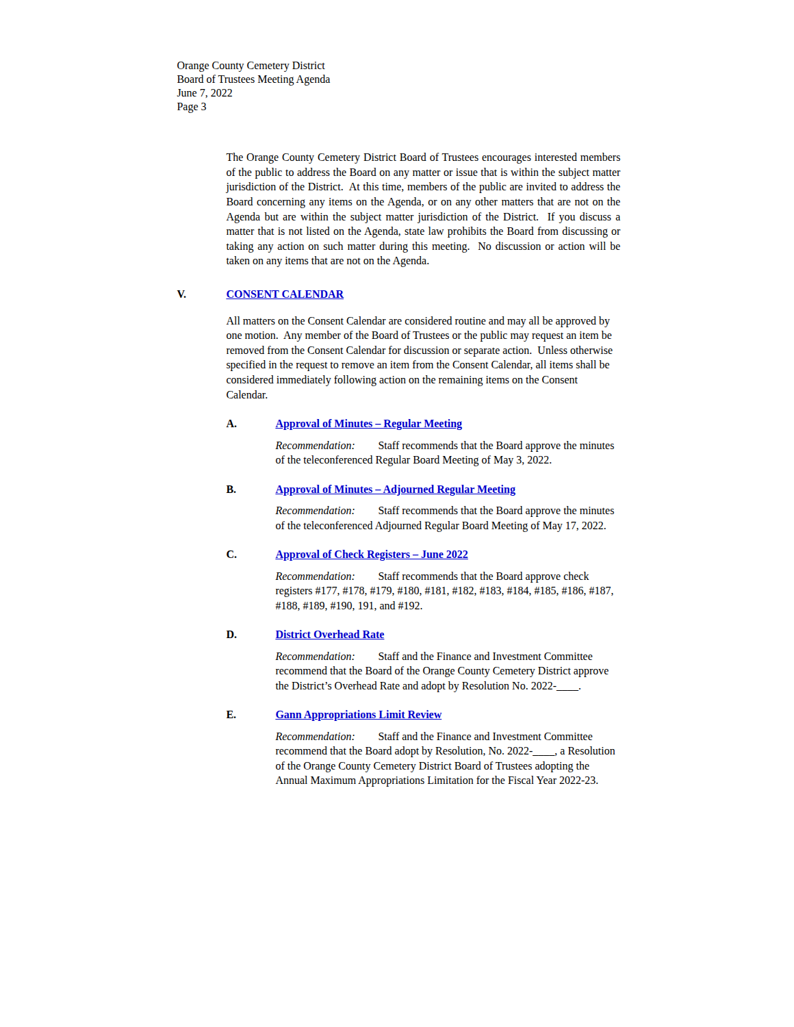Orange County Cemetery District
Board of Trustees Meeting Agenda
June 7, 2022
Page 3
The Orange County Cemetery District Board of Trustees encourages interested members of the public to address the Board on any matter or issue that is within the subject matter jurisdiction of the District. At this time, members of the public are invited to address the Board concerning any items on the Agenda, or on any other matters that are not on the Agenda but are within the subject matter jurisdiction of the District. If you discuss a matter that is not listed on the Agenda, state law prohibits the Board from discussing or taking any action on such matter during this meeting. No discussion or action will be taken on any items that are not on the Agenda.
V.
CONSENT CALENDAR
All matters on the Consent Calendar are considered routine and may all be approved by one motion. Any member of the Board of Trustees or the public may request an item be removed from the Consent Calendar for discussion or separate action. Unless otherwise specified in the request to remove an item from the Consent Calendar, all items shall be considered immediately following action on the remaining items on the Consent Calendar.
A.
Approval of Minutes – Regular Meeting
Recommendation: Staff recommends that the Board approve the minutes of the teleconferenced Regular Board Meeting of May 3, 2022.
B.
Approval of Minutes – Adjourned Regular Meeting
Recommendation: Staff recommends that the Board approve the minutes of the teleconferenced Adjourned Regular Board Meeting of May 17, 2022.
C.
Approval of Check Registers – June 2022
Recommendation: Staff recommends that the Board approve check registers #177, #178, #179, #180, #181, #182, #183, #184, #185, #186, #187, #188, #189, #190, 191, and #192.
D.
District Overhead Rate
Recommendation: Staff and the Finance and Investment Committee recommend that the Board of the Orange County Cemetery District approve the District’s Overhead Rate and adopt by Resolution No. 2022-____.
E.
Gann Appropriations Limit Review
Recommendation: Staff and the Finance and Investment Committee recommend that the Board adopt by Resolution, No. 2022-____, a Resolution of the Orange County Cemetery District Board of Trustees adopting the Annual Maximum Appropriations Limitation for the Fiscal Year 2022-23.